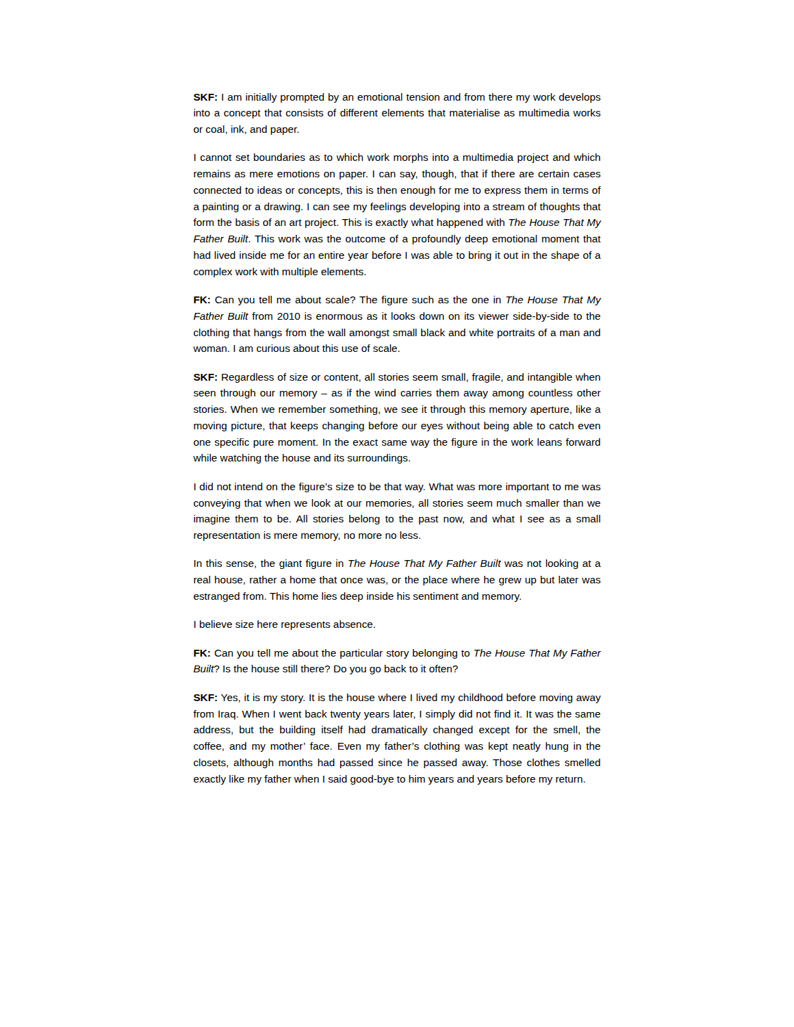SKF: I am initially prompted by an emotional tension and from there my work develops into a concept that consists of different elements that materialise as multimedia works or coal, ink, and paper.
I cannot set boundaries as to which work morphs into a multimedia project and which remains as mere emotions on paper. I can say, though, that if there are certain cases connected to ideas or concepts, this is then enough for me to express them in terms of a painting or a drawing. I can see my feelings developing into a stream of thoughts that form the basis of an art project. This is exactly what happened with The House That My Father Built. This work was the outcome of a profoundly deep emotional moment that had lived inside me for an entire year before I was able to bring it out in the shape of a complex work with multiple elements.
FK: Can you tell me about scale? The figure such as the one in The House That My Father Built from 2010 is enormous as it looks down on its viewer side-by-side to the clothing that hangs from the wall amongst small black and white portraits of a man and woman. I am curious about this use of scale.
SKF: Regardless of size or content, all stories seem small, fragile, and intangible when seen through our memory – as if the wind carries them away among countless other stories. When we remember something, we see it through this memory aperture, like a moving picture, that keeps changing before our eyes without being able to catch even one specific pure moment. In the exact same way the figure in the work leans forward while watching the house and its surroundings.
I did not intend on the figure’s size to be that way. What was more important to me was conveying that when we look at our memories, all stories seem much smaller than we imagine them to be. All stories belong to the past now, and what I see as a small representation is mere memory, no more no less.
In this sense, the giant figure in The House That My Father Built was not looking at a real house, rather a home that once was, or the place where he grew up but later was estranged from. This home lies deep inside his sentiment and memory.
I believe size here represents absence.
FK: Can you tell me about the particular story belonging to The House That My Father Built? Is the house still there? Do you go back to it often?
SKF: Yes, it is my story. It is the house where I lived my childhood before moving away from Iraq. When I went back twenty years later, I simply did not find it. It was the same address, but the building itself had dramatically changed except for the smell, the coffee, and my mother’ face. Even my father’s clothing was kept neatly hung in the closets, although months had passed since he passed away. Those clothes smelled exactly like my father when I said good-bye to him years and years before my return.